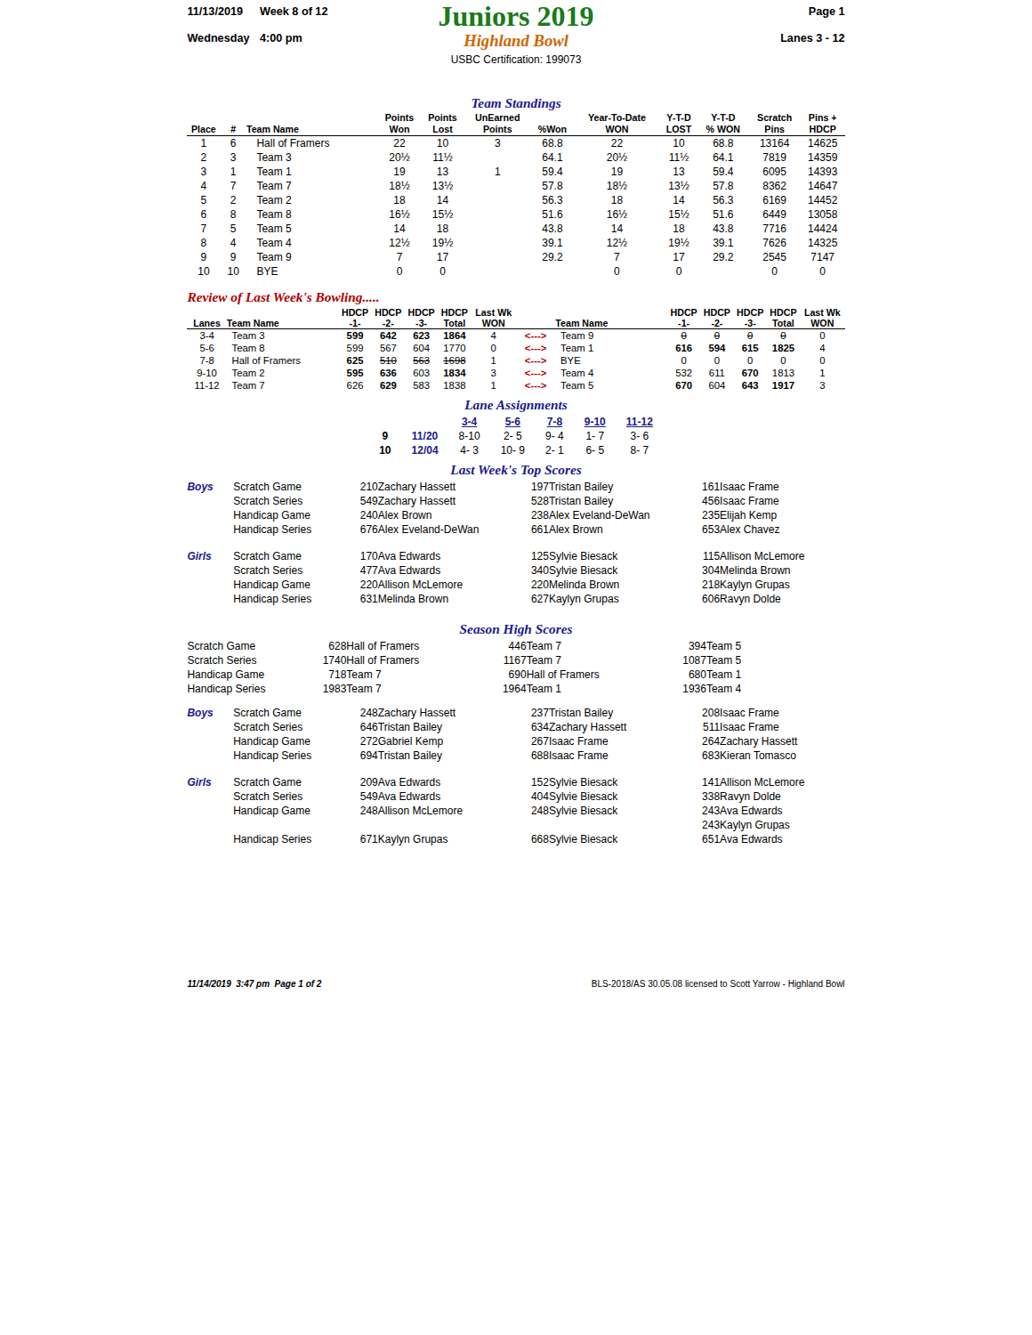11/13/2019
Week 8 of 12
Juniors 2019
Page 1
Wednesday
4:00 pm
Highland Bowl
USBC Certification: 199073
Lanes 3 - 12
Team Standings
| | | | Points | Points | UnEarned | | Year-To-Date | Y-T-D | Y-T-D | Scratch | Pins + |
| --- | --- | --- | --- | --- | --- | --- | --- | --- | --- | --- | --- |
| Place | # | Team Name | Won | Lost | Points | %Won | WON | LOST | % WON | Pins | HDCP |
| 1 | 6 | Hall of Framers | 22 | 10 | 3 | 68.8 | 22 | 10 | 68.8 | 13164 | 14625 |
| 2 | 3 | Team 3 | 20½ | 11½ | | 64.1 | 20½ | 11½ | 64.1 | 7819 | 14359 |
| 3 | 1 | Team 1 | 19 | 13 | 1 | 59.4 | 19 | 13 | 59.4 | 6095 | 14393 |
| 4 | 7 | Team 7 | 18½ | 13½ | | 57.8 | 18½ | 13½ | 57.8 | 8362 | 14647 |
| 5 | 2 | Team 2 | 18 | 14 | | 56.3 | 18 | 14 | 56.3 | 6169 | 14452 |
| 6 | 8 | Team 8 | 16½ | 15½ | | 51.6 | 16½ | 15½ | 51.6 | 6449 | 13058 |
| 7 | 5 | Team 5 | 14 | 18 | | 43.8 | 14 | 18 | 43.8 | 7716 | 14424 |
| 8 | 4 | Team 4 | 12½ | 19½ | | 39.1 | 12½ | 19½ | 39.1 | 7626 | 14325 |
| 9 | 9 | Team 9 | 7 | 17 | | 29.2 | 7 | 17 | 29.2 | 2545 | 7147 |
| 10 | 10 | BYE | 0 | 0 | | | 0 | 0 | | 0 | 0 |
Review of Last Week's Bowling.....
| | | HDCP | HDCP | HDCP | HDCP | Last Wk | | | HDCP | HDCP | HDCP | HDCP | Last Wk |
| --- | --- | --- | --- | --- | --- | --- | --- | --- | --- | --- | --- | --- | --- |
| Lanes | Team Name | -1- | -2- | -3- | Total | WON | | Team Name | -1- | -2- | -3- | Total | WON |
| 3-4 | Team 3 | 599 | 642 | 623 | 1864 | 4 | <---> | Team 9 | 0 | 0 | 0 | 0 | 0 |
| 5-6 | Team 8 | 599 | 567 | 604 | 1770 | 0 | <---> | Team 1 | 616 | 594 | 615 | 1825 | 4 |
| 7-8 | Hall of Framers | 625 | 510 | 563 | 1698 | 1 | <---> | BYE | 0 | 0 | 0 | 0 | 0 |
| 9-10 | Team 2 | 595 | 636 | 603 | 1834 | 3 | <---> | Team 4 | 532 | 611 | 670 | 1813 | 1 |
| 11-12 | Team 7 | 626 | 629 | 583 | 1838 | 1 | <---> | Team 5 | 670 | 604 | 643 | 1917 | 3 |
Lane Assignments
| | | 3-4 | 5-6 | 7-8 | 9-10 | 11-12 |
| 9 | 11/20 | 8-10 | 2- 5 | 9- 4 | 1- 7 | 3- 6 |
| 10 | 12/04 | 4- 3 | 10- 9 | 2- 1 | 6- 5 | 8- 7 |
Last Week's Top Scores
| Boys | Scratch Game | 210 | Zachary Hassett | 197 | Tristan Bailey | 161 | Isaac Frame |
| | Scratch Series | 549 | Zachary Hassett | 528 | Tristan Bailey | 456 | Isaac Frame |
| | Handicap Game | 240 | Alex Brown | 238 | Alex Eveland-DeWan | 235 | Elijah Kemp |
| | Handicap Series | 676 | Alex Eveland-DeWan | 661 | Alex Brown | 653 | Alex Chavez |
| Girls | Scratch Game | 170 | Ava Edwards | 125 | Sylvie Biesack | 115 | Allison McLemore |
| | Scratch Series | 477 | Ava Edwards | 340 | Sylvie Biesack | 304 | Melinda Brown |
| | Handicap Game | 220 | Allison McLemore | 220 | Melinda Brown | 218 | Kaylyn Grupas |
| | Handicap Series | 631 | Melinda Brown | 627 | Kaylyn Grupas | 606 | Ravyn Dolde |
Season High Scores
| Scratch Game | 628 | Hall of Framers | 446 | Team 7 | 394 | Team 5 |
| Scratch Series | 1740 | Hall of Framers | 1167 | Team 7 | 1087 | Team 5 |
| Handicap Game | 718 | Team 7 | 690 | Hall of Framers | 680 | Team 1 |
| Handicap Series | 1983 | Team 7 | 1964 | Team 1 | 1936 | Team 4 |
| Boys | Scratch Game | 248 | Zachary Hassett | 237 | Tristan Bailey | 208 | Isaac Frame |
| | Scratch Series | 646 | Tristan Bailey | 634 | Zachary Hassett | 511 | Isaac Frame |
| | Handicap Game | 272 | Gabriel Kemp | 267 | Isaac Frame | 264 | Zachary Hassett |
| | Handicap Series | 694 | Tristan Bailey | 688 | Isaac Frame | 683 | Kieran Tomasco |
| Girls | Scratch Game | 209 | Ava Edwards | 152 | Sylvie Biesack | 141 | Allison McLemore |
| | Scratch Series | 549 | Ava Edwards | 404 | Sylvie Biesack | 338 | Ravyn Dolde |
| | Handicap Game | 248 | Allison McLemore | 248 | Sylvie Biesack | 243 | Ava Edwards |
| | | | | | | 243 | Kaylyn Grupas |
| | Handicap Series | 671 | Kaylyn Grupas | 668 | Sylvie Biesack | 651 | Ava Edwards |
11/14/2019 3:47 pm Page 1 of 2 BLS-2018/AS 30.05.08 licensed to Scott Yarrow - Highland Bowl